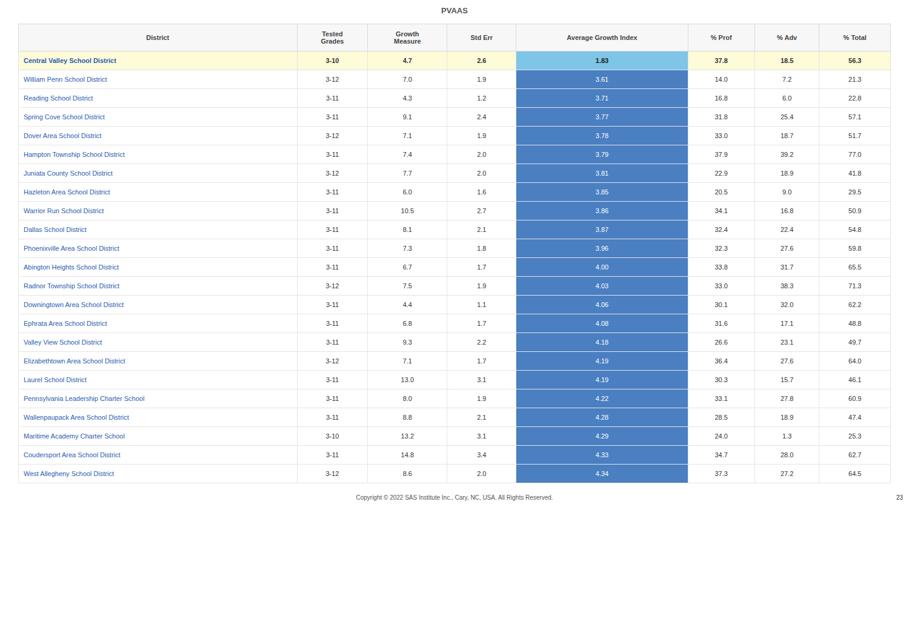PVAAS
| District | Tested Grades | Growth Measure | Std Err | Average Growth Index | % Prof | % Adv | % Total |
| --- | --- | --- | --- | --- | --- | --- | --- |
| Central Valley School District | 3-10 | 4.7 | 2.6 | 1.83 | 37.8 | 18.5 | 56.3 |
| William Penn School District | 3-12 | 7.0 | 1.9 | 3.61 | 14.0 | 7.2 | 21.3 |
| Reading School District | 3-11 | 4.3 | 1.2 | 3.71 | 16.8 | 6.0 | 22.8 |
| Spring Cove School District | 3-11 | 9.1 | 2.4 | 3.77 | 31.8 | 25.4 | 57.1 |
| Dover Area School District | 3-12 | 7.1 | 1.9 | 3.78 | 33.0 | 18.7 | 51.7 |
| Hampton Township School District | 3-11 | 7.4 | 2.0 | 3.79 | 37.9 | 39.2 | 77.0 |
| Juniata County School District | 3-12 | 7.7 | 2.0 | 3.81 | 22.9 | 18.9 | 41.8 |
| Hazleton Area School District | 3-11 | 6.0 | 1.6 | 3.85 | 20.5 | 9.0 | 29.5 |
| Warrior Run School District | 3-11 | 10.5 | 2.7 | 3.86 | 34.1 | 16.8 | 50.9 |
| Dallas School District | 3-11 | 8.1 | 2.1 | 3.87 | 32.4 | 22.4 | 54.8 |
| Phoenixville Area School District | 3-11 | 7.3 | 1.8 | 3.96 | 32.3 | 27.6 | 59.8 |
| Abington Heights School District | 3-11 | 6.7 | 1.7 | 4.00 | 33.8 | 31.7 | 65.5 |
| Radnor Township School District | 3-12 | 7.5 | 1.9 | 4.03 | 33.0 | 38.3 | 71.3 |
| Downingtown Area School District | 3-11 | 4.4 | 1.1 | 4.06 | 30.1 | 32.0 | 62.2 |
| Ephrata Area School District | 3-11 | 6.8 | 1.7 | 4.08 | 31.6 | 17.1 | 48.8 |
| Valley View School District | 3-11 | 9.3 | 2.2 | 4.18 | 26.6 | 23.1 | 49.7 |
| Elizabethtown Area School District | 3-12 | 7.1 | 1.7 | 4.19 | 36.4 | 27.6 | 64.0 |
| Laurel School District | 3-11 | 13.0 | 3.1 | 4.19 | 30.3 | 15.7 | 46.1 |
| Pennsylvania Leadership Charter School | 3-11 | 8.0 | 1.9 | 4.22 | 33.1 | 27.8 | 60.9 |
| Wallenpaupack Area School District | 3-11 | 8.8 | 2.1 | 4.28 | 28.5 | 18.9 | 47.4 |
| Maritime Academy Charter School | 3-10 | 13.2 | 3.1 | 4.29 | 24.0 | 1.3 | 25.3 |
| Coudersport Area School District | 3-11 | 14.8 | 3.4 | 4.33 | 34.7 | 28.0 | 62.7 |
| West Allegheny School District | 3-12 | 8.6 | 2.0 | 4.34 | 37.3 | 27.2 | 64.5 |
Copyright © 2022 SAS Institute Inc., Cary, NC, USA. All Rights Reserved. 23